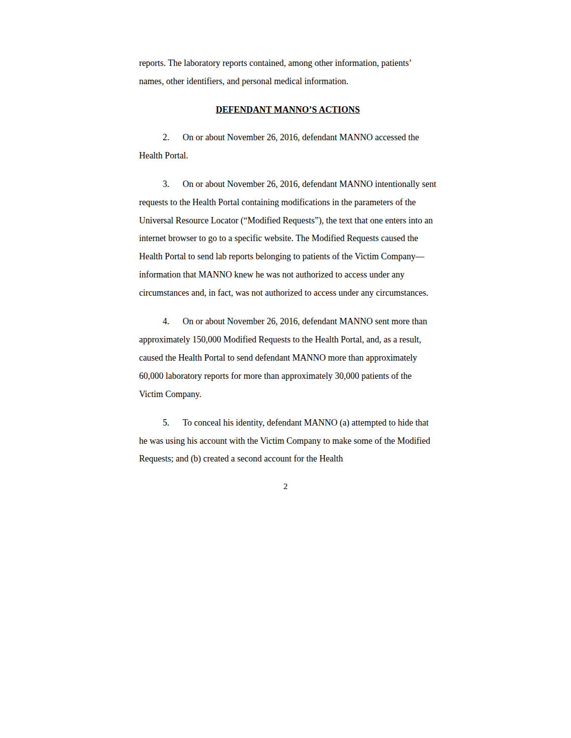reports. The laboratory reports contained, among other information, patients’ names, other identifiers, and personal medical information.
DEFENDANT MANNO’S ACTIONS
2. On or about November 26, 2016, defendant MANNO accessed the Health Portal.
3. On or about November 26, 2016, defendant MANNO intentionally sent requests to the Health Portal containing modifications in the parameters of the Universal Resource Locator (“Modified Requests”), the text that one enters into an internet browser to go to a specific website. The Modified Requests caused the Health Portal to send lab reports belonging to patients of the Victim Company—information that MANNO knew he was not authorized to access under any circumstances and, in fact, was not authorized to access under any circumstances.
4. On or about November 26, 2016, defendant MANNO sent more than approximately 150,000 Modified Requests to the Health Portal, and, as a result, caused the Health Portal to send defendant MANNO more than approximately 60,000 laboratory reports for more than approximately 30,000 patients of the Victim Company.
5. To conceal his identity, defendant MANNO (a) attempted to hide that he was using his account with the Victim Company to make some of the Modified Requests; and (b) created a second account for the Health
2